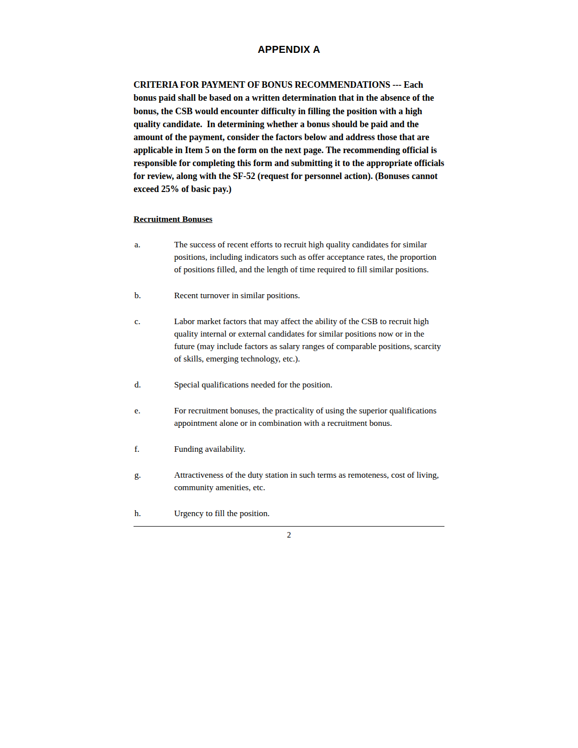APPENDIX A
CRITERIA FOR PAYMENT OF BONUS RECOMMENDATIONS --- Each bonus paid shall be based on a written determination that in the absence of the bonus, the CSB would encounter difficulty in filling the position with a high quality candidate. In determining whether a bonus should be paid and the amount of the payment, consider the factors below and address those that are applicable in Item 5 on the form on the next page. The recommending official is responsible for completing this form and submitting it to the appropriate officials for review, along with the SF-52 (request for personnel action). (Bonuses cannot exceed 25% of basic pay.)
Recruitment Bonuses
a. The success of recent efforts to recruit high quality candidates for similar positions, including indicators such as offer acceptance rates, the proportion of positions filled, and the length of time required to fill similar positions.
b. Recent turnover in similar positions.
c. Labor market factors that may affect the ability of the CSB to recruit high quality internal or external candidates for similar positions now or in the future (may include factors as salary ranges of comparable positions, scarcity of skills, emerging technology, etc.).
d. Special qualifications needed for the position.
e. For recruitment bonuses, the practicality of using the superior qualifications appointment alone or in combination with a recruitment bonus.
f. Funding availability.
g. Attractiveness of the duty station in such terms as remoteness, cost of living, community amenities, etc.
h. Urgency to fill the position.
2